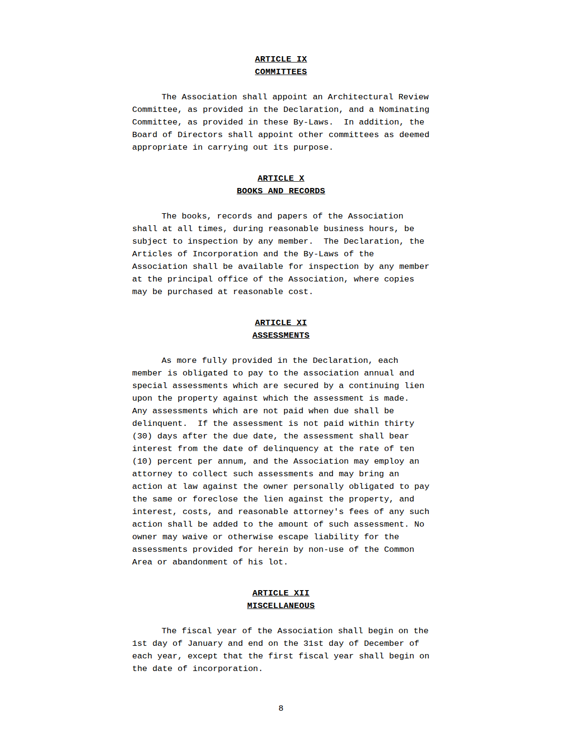ARTICLE IX
COMMITTEES
The Association shall appoint an Architectural Review Committee, as provided in the Declaration, and a Nominating Committee, as provided in these By-Laws. In addition, the Board of Directors shall appoint other committees as deemed appropriate in carrying out its purpose.
ARTICLE X
BOOKS AND RECORDS
The books, records and papers of the Association shall at all times, during reasonable business hours, be subject to inspection by any member. The Declaration, the Articles of Incorporation and the By-Laws of the Association shall be available for inspection by any member at the principal office of the Association, where copies may be purchased at reasonable cost.
ARTICLE XI
ASSESSMENTS
As more fully provided in the Declaration, each member is obligated to pay to the association annual and special assessments which are secured by a continuing lien upon the property against which the assessment is made. Any assessments which are not paid when due shall be delinquent. If the assessment is not paid within thirty (30) days after the due date, the assessment shall bear interest from the date of delinquency at the rate of ten (10) percent per annum, and the Association may employ an attorney to collect such assessments and may bring an action at law against the owner personally obligated to pay the same or foreclose the lien against the property, and interest, costs, and reasonable attorney's fees of any such action shall be added to the amount of such assessment. No owner may waive or otherwise escape liability for the assessments provided for herein by non-use of the Common Area or abandonment of his lot.
ARTICLE XII
MISCELLANEOUS
The fiscal year of the Association shall begin on the 1st day of January and end on the 31st day of December of each year, except that the first fiscal year shall begin on the date of incorporation.
8